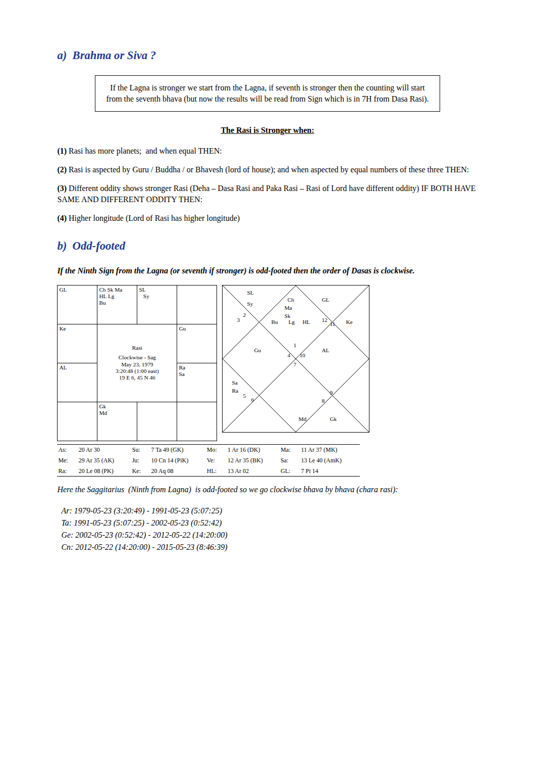a) Brahma or Siva ?
If the Lagna is stronger we start from the Lagna, if seventh is stronger then the counting will start from the seventh bhava (but now the results will be read from Sign which is in 7H from Dasa Rasi).
The Rasi is Stronger when:
(1) Rasi has more planets; and when equal THEN:
(2) Rasi is aspected by Guru / Buddha / or Bhavesh (lord of house); and when aspected by equal numbers of these three THEN:
(3) Different oddity shows stronger Rasi (Deha – Dasa Rasi and Paka Rasi – Rasi of Lord have different oddity) IF BOTH HAVE SAME AND DIFFERENT ODDITY THEN:
(4) Higher longitude (Lord of Rasi has higher longitude)
b) Odd-footed
If the Ninth Sign from the Lagna (or seventh if stronger) is odd-footed then the order of Dasas is clockwise.
| GL | Ch Sk Ma HL Lg Bu | SL Sy | |
| Ke | Rasi Clockwise - Sag May 23, 1979 3:20:48 (1:00 east) 19 E 6, 45 N 46 | Gu |
| AL | Ra Sa |
| | Gk Md | | |
SL Sy Ch Ma Sk GL 3 2 Bu Lg HL 12 11 Ke Gu 1 4 10 AL 7 Sa Ra 5 6 9 8 Md Gk
| As: | 20 Ar 30 | Su: | 7 Ta 49 (GK) | Mo: | 1 Ar 16 (DK) | Ma: | 11 Ar 37 (MK) |
| Me: | 29 Ar 35 (AK) | Ju: | 10 Cn 14 (PiK) | Ve: | 12 Ar 35 (BK) | Sa: | 13 Le 40 (AmK) |
| Ra: | 20 Le 08 (PK) | Ke: | 20 Aq 08 | HL: | 13 Ar 02 | GL: | 7 Pi 14 |
Here the Saggitarius (Ninth from Lagna) is odd-footed so we go clockwise bhava by bhava (chara rasi):
Ar: 1979-05-23 (3:20:49) - 1991-05-23 (5:07:25)
Ta: 1991-05-23 (5:07:25) - 2002-05-23 (0:52:42)
Ge: 2002-05-23 (0:52:42) - 2012-05-22 (14:20:00)
Cn: 2012-05-22 (14:20:00) - 2015-05-23 (8:46:39)